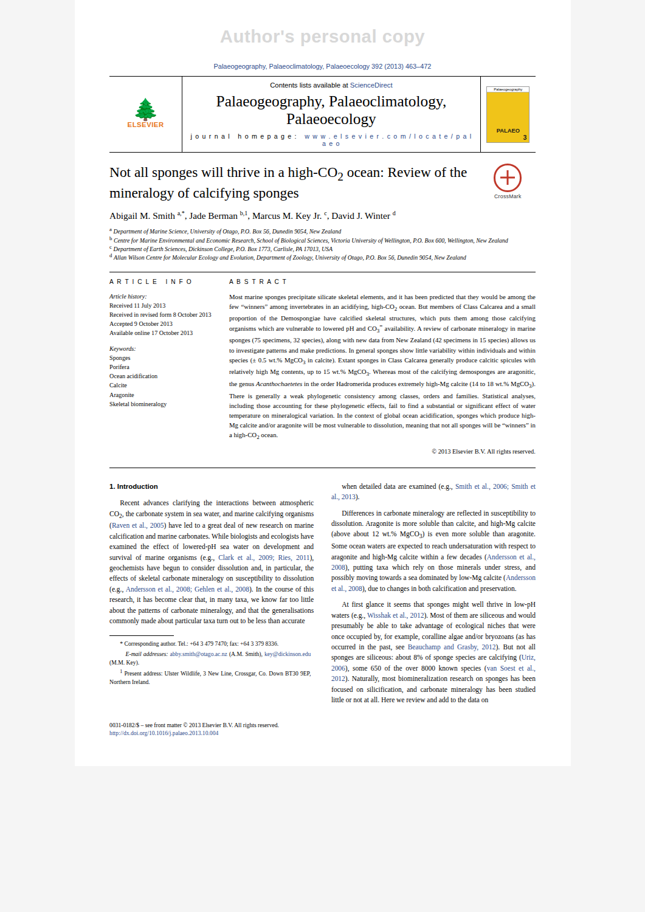Author's personal copy
Palaeogeography, Palaeoclimatology, Palaeoecology 392 (2013) 463–472
🌲 ELSEVIER
Contents lists available at ScienceDirect
Palaeogeography, Palaeoclimatology, Palaeoecology
j o u r n a l h o m e p a g e : w w w . e l s e v i e r . c o m / l o c a t e / p a l a e o
Palaeogeography
PALAEO
3
CrossMark
Not all sponges will thrive in a high-CO2 ocean: Review of the mineralogy of calcifying sponges
Abigail M. Smith a,*, Jade Berman b,1, Marcus M. Key Jr. c, David J. Winter d
a Department of Marine Science, University of Otago, P.O. Box 56, Dunedin 9054, New Zealand
b Centre for Marine Environmental and Economic Research, School of Biological Sciences, Victoria University of Wellington, P.O. Box 600, Wellington, New Zealand
c Department of Earth Sciences, Dickinson College, P.O. Box 1773, Carlisle, PA 17013, USA
d Allan Wilson Centre for Molecular Ecology and Evolution, Department of Zoology, University of Otago, P.O. Box 56, Dunedin 9054, New Zealand
A R T I C L E I N F O
Article history:
Received 11 July 2013
Received in revised form 8 October 2013
Accepted 9 October 2013
Available online 17 October 2013
Keywords:
Sponges
Porifera
Ocean acidification
Calcite
Aragonite
Skeletal biomineralogy
A B S T R A C T
Most marine sponges precipitate silicate skeletal elements, and it has been predicted that they would be among the few “winners” among invertebrates in an acidifying, high-CO2 ocean. But members of Class Calcarea and a small proportion of the Demospongiae have calcified skeletal structures, which puts them among those calcifying organisms which are vulnerable to lowered pH and CO3= availability. A review of carbonate mineralogy in marine sponges (75 specimens, 32 species), along with new data from New Zealand (42 specimens in 15 species) allows us to investigate patterns and make predictions. In general sponges show little variability within individuals and within species (± 0.5 wt.% MgCO3 in calcite). Extant sponges in Class Calcarea generally produce calcitic spicules with relatively high Mg contents, up to 15 wt.% MgCO3. Whereas most of the calcifying demosponges are aragonitic, the genus Acanthochaetetes in the order Hadromerida produces extremely high-Mg calcite (14 to 18 wt.% MgCO3). There is generally a weak phylogenetic consistency among classes, orders and families. Statistical analyses, including those accounting for these phylogenetic effects, fail to find a substantial or significant effect of water temperature on mineralogical variation. In the context of global ocean acidification, sponges which produce high-Mg calcite and/or aragonite will be most vulnerable to dissolution, meaning that not all sponges will be “winners” in a high-CO2 ocean.
© 2013 Elsevier B.V. All rights reserved.
1. Introduction
Recent advances clarifying the interactions between atmospheric CO2, the carbonate system in sea water, and marine calcifying organisms (Raven et al., 2005) have led to a great deal of new research on marine calcification and marine carbonates. While biologists and ecologists have examined the effect of lowered-pH sea water on development and survival of marine organisms (e.g., Clark et al., 2009; Ries, 2011), geochemists have begun to consider dissolution and, in particular, the effects of skeletal carbonate mineralogy on susceptibility to dissolution (e.g., Andersson et al., 2008; Gehlen et al., 2008). In the course of this research, it has become clear that, in many taxa, we know far too little about the patterns of carbonate mineralogy, and that the generalisations commonly made about particular taxa turn out to be less than accurate
* Corresponding author. Tel.: +64 3 479 7470; fax: +64 3 379 8336.
E-mail addresses: abby.smith@otago.ac.nz (A.M. Smith), key@dickinson.edu (M.M. Key).
1 Present address: Ulster Wildlife, 3 New Line, Crossgar, Co. Down BT30 9EP, Northern Ireland.
when detailed data are examined (e.g., Smith et al., 2006; Smith et al., 2013).
Differences in carbonate mineralogy are reflected in susceptibility to dissolution. Aragonite is more soluble than calcite, and high-Mg calcite (above about 12 wt.% MgCO3) is even more soluble than aragonite. Some ocean waters are expected to reach undersaturation with respect to aragonite and high-Mg calcite within a few decades (Andersson et al., 2008), putting taxa which rely on those minerals under stress, and possibly moving towards a sea dominated by low-Mg calcite (Andersson et al., 2008), due to changes in both calcification and preservation.
At first glance it seems that sponges might well thrive in low-pH waters (e.g., Wisshak et al., 2012). Most of them are siliceous and would presumably be able to take advantage of ecological niches that were once occupied by, for example, coralline algae and/or bryozoans (as has occurred in the past, see Beauchamp and Grasby, 2012). But not all sponges are siliceous: about 8% of sponge species are calcifying (Uriz, 2006), some 650 of the over 8000 known species (van Soest et al., 2012). Naturally, most biomineralization research on sponges has been focused on silicification, and carbonate mineralogy has been studied little or not at all. Here we review and add to the data on
0031-0182/$ – see front matter © 2013 Elsevier B.V. All rights reserved.
http://dx.doi.org/10.1016/j.palaeo.2013.10.004